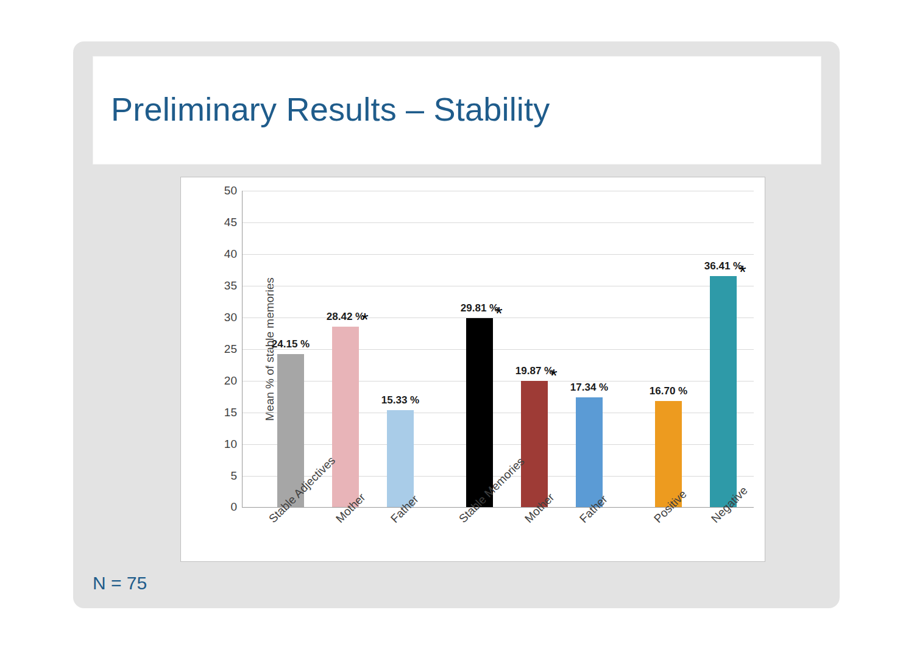Preliminary Results – Stability
Mean % of stable memories
50
45
40
35
30
25
20
15
10
5
0
24.15 %
28.42 %
15.33 %
29.81 %
19.87 %
17.34 %
16.70 %
36.41 %
*
*
*
*
Stable Adjectives
Mother
Father
Stable Memories
Mother
Father
Positive
Negative
N = 75